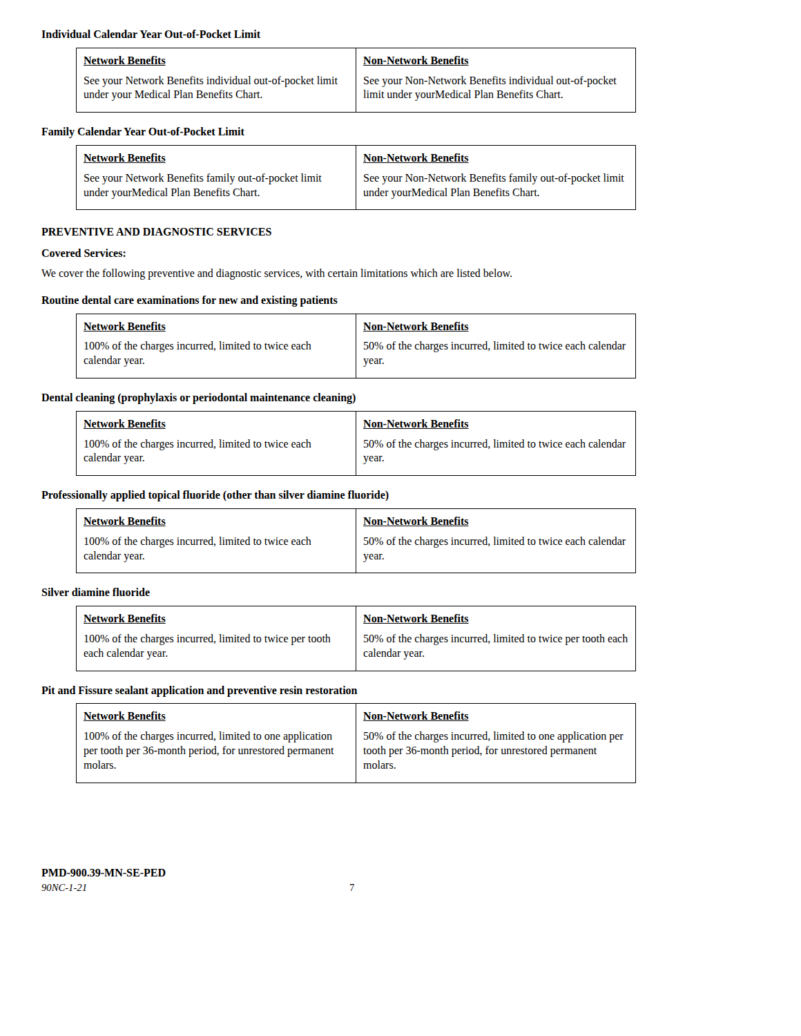Individual Calendar Year Out-of-Pocket Limit
| Network Benefits See your Network Benefits individual out-of-pocket limit under your Medical Plan Benefits Chart. | Non-Network Benefits See your Non-Network Benefits individual out-of-pocket limit under yourMedical Plan Benefits Chart. |
Family Calendar Year Out-of-Pocket Limit
| Network Benefits See your Network Benefits family out-of-pocket limit under yourMedical Plan Benefits Chart. | Non-Network Benefits See your Non-Network Benefits family out-of-pocket limit under yourMedical Plan Benefits Chart. |
PREVENTIVE AND DIAGNOSTIC SERVICES
Covered Services:
We cover the following preventive and diagnostic services, with certain limitations which are listed below.
Routine dental care examinations for new and existing patients
| Network Benefits 100% of the charges incurred, limited to twice each calendar year. | Non-Network Benefits 50% of the charges incurred, limited to twice each calendar year. |
Dental cleaning (prophylaxis or periodontal maintenance cleaning)
| Network Benefits 100% of the charges incurred, limited to twice each calendar year. | Non-Network Benefits 50% of the charges incurred, limited to twice each calendar year. |
Professionally applied topical fluoride (other than silver diamine fluoride)
| Network Benefits 100% of the charges incurred, limited to twice each calendar year. | Non-Network Benefits 50% of the charges incurred, limited to twice each calendar year. |
Silver diamine fluoride
| Network Benefits 100% of the charges incurred, limited to twice per tooth each calendar year. | Non-Network Benefits 50% of the charges incurred, limited to twice per tooth each calendar year. |
Pit and Fissure sealant application and preventive resin restoration
| Network Benefits 100% of the charges incurred, limited to one application per tooth per 36-month period, for unrestored permanent molars. | Non-Network Benefits 50% of the charges incurred, limited to one application per tooth per 36-month period, for unrestored permanent molars. |
PMD-900.39-MN-SE-PED
90NC-1-21 7